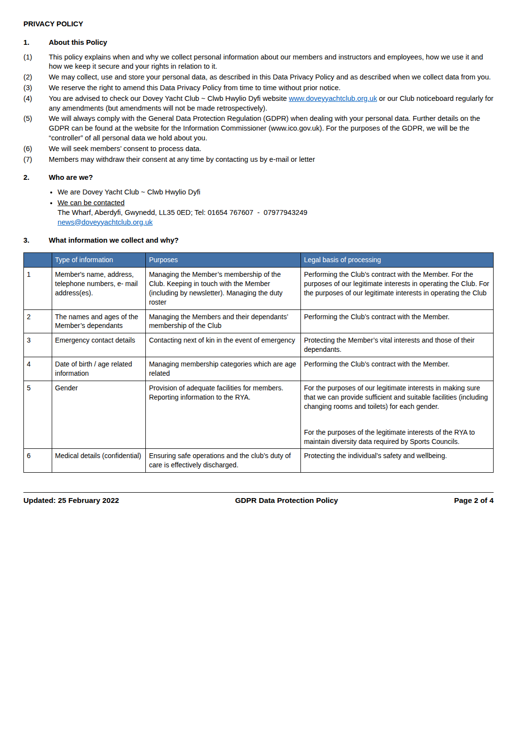PRIVACY POLICY
1. About this Policy
(1) This policy explains when and why we collect personal information about our members and instructors and employees, how we use it and how we keep it secure and your rights in relation to it.
(2) We may collect, use and store your personal data, as described in this Data Privacy Policy and as described when we collect data from you.
(3) We reserve the right to amend this Data Privacy Policy from time to time without prior notice.
(4) You are advised to check our Dovey Yacht Club ~ Clwb Hwylio Dyfi website www.doveyyachtclub.org.uk or our Club noticeboard regularly for any amendments (but amendments will not be made retrospectively).
(5) We will always comply with the General Data Protection Regulation (GDPR) when dealing with your personal data. Further details on the GDPR can be found at the website for the Information Commissioner (www.ico.gov.uk). For the purposes of the GDPR, we will be the “controller” of all personal data we hold about you.
(6) We will seek members’ consent to process data.
(7) Members may withdraw their consent at any time by contacting us by e-mail or letter
2. Who are we?
We are Dovey Yacht Club ~ Clwb Hwylio Dyfi
We can be contacted
The Wharf, Aberdyfi, Gwynedd, LL35 0ED; Tel: 01654 767607 - 07977943249
news@doveyyachtclub.org.uk
3. What information we collect and why?
| | Type of information | Purposes | Legal basis of processing |
| --- | --- | --- | --- |
| 1 | Member's name, address, telephone numbers, e- mail address(es). | Managing the Member’s membership of the Club. Keeping in touch with the Member (including by newsletter). Managing the duty roster | Performing the Club’s contract with the Member. For the purposes of our legitimate interests in operating the Club. For the purposes of our legitimate interests in operating the Club |
| 2 | The names and ages of the Member’s dependants | Managing the Members and their dependants’ membership of the Club | Performing the Club’s contract with the Member. |
| 3 | Emergency contact details | Contacting next of kin in the event of emergency | Protecting the Member’s vital interests and those of their dependants. |
| 4 | Date of birth / age related information | Managing membership categories which are age related | Performing the Club’s contract with the Member. |
| 5 | Gender | Provision of adequate facilities for members. Reporting information to the RYA. | For the purposes of our legitimate interests in making sure that we can provide sufficient and suitable facilities (including changing rooms and toilets) for each gender. For the purposes of the legitimate interests of the RYA to maintain diversity data required by Sports Councils. |
| 6 | Medical details (confidential) | Ensuring safe operations and the club’s duty of care is effectively discharged. | Protecting the individual’s safety and wellbeing. |
Updated: 25 February 2022 GDPR Data Protection Policy Page 2 of 4